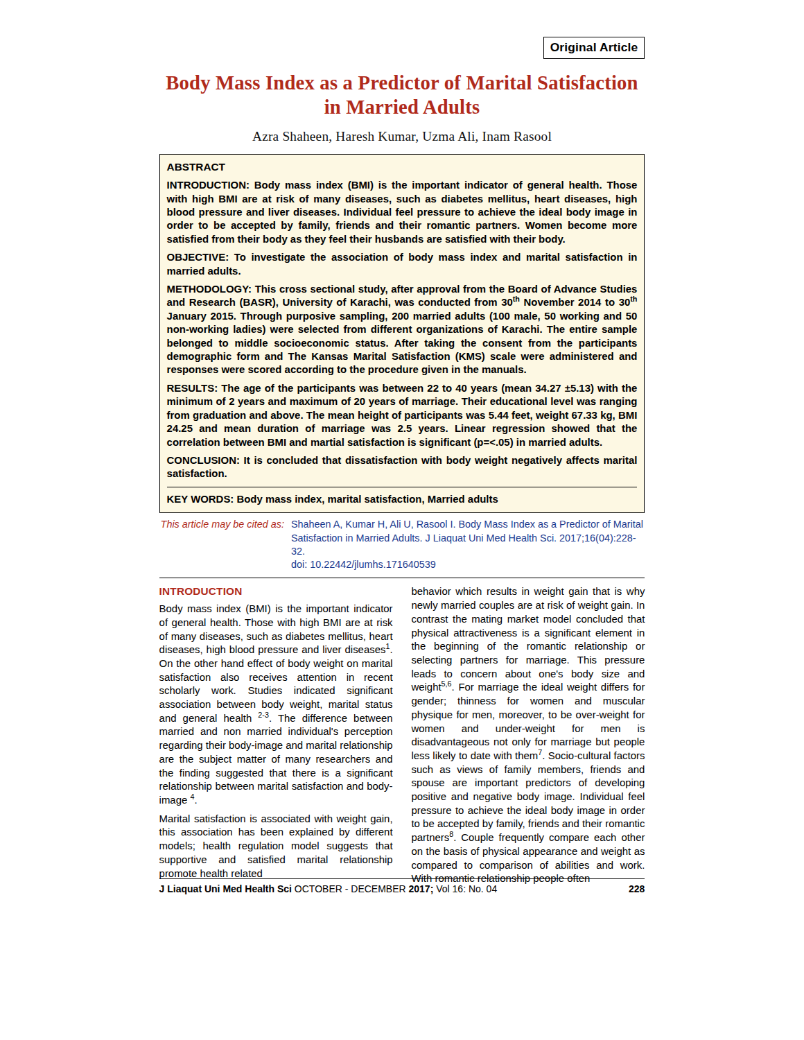Original Article
Body Mass Index as a Predictor of Marital Satisfaction
in Married Adults
Azra Shaheen, Haresh Kumar, Uzma Ali, Inam Rasool
ABSTRACT
INTRODUCTION: Body mass index (BMI) is the important indicator of general health. Those with high BMI are at risk of many diseases, such as diabetes mellitus, heart diseases, high blood pressure and liver diseases. Individual feel pressure to achieve the ideal body image in order to be accepted by family, friends and their romantic partners. Women become more satisfied from their body as they feel their husbands are satisfied with their body.
OBJECTIVE: To investigate the association of body mass index and marital satisfaction in married adults.
METHODOLOGY: This cross sectional study, after approval from the Board of Advance Studies and Research (BASR), University of Karachi, was conducted from 30th November 2014 to 30th January 2015. Through purposive sampling, 200 married adults (100 male, 50 working and 50 non-working ladies) were selected from different organizations of Karachi. The entire sample belonged to middle socioeconomic status. After taking the consent from the participants demographic form and The Kansas Marital Satisfaction (KMS) scale were administered and responses were scored according to the procedure given in the manuals.
RESULTS: The age of the participants was between 22 to 40 years (mean 34.27 ±5.13) with the minimum of 2 years and maximum of 20 years of marriage. Their educational level was ranging from graduation and above. The mean height of participants was 5.44 feet, weight 67.33 kg, BMI 24.25 and mean duration of marriage was 2.5 years. Linear regression showed that the correlation between BMI and martial satisfaction is significant (p=<.05) in married adults.
CONCLUSION: It is concluded that dissatisfaction with body weight negatively affects marital satisfaction.
KEY WORDS: Body mass index, marital satisfaction, Married adults
This article may be cited as:
Shaheen A, Kumar H, Ali U, Rasool I. Body Mass Index as a Predictor of Marital Satisfaction in Married Adults. J Liaquat Uni Med Health Sci. 2017;16(04):228-32.
doi: 10.22442/jlumhs.171640539
INTRODUCTION
Body mass index (BMI) is the important indicator of general health. Those with high BMI are at risk of many diseases, such as diabetes mellitus, heart diseases, high blood pressure and liver diseases1. On the other hand effect of body weight on marital satisfaction also receives attention in recent scholarly work. Studies indicated significant association between body weight, marital status and general health 2-3. The difference between married and non married individual's perception regarding their body-image and marital relationship are the subject matter of many researchers and the finding suggested that there is a significant relationship between marital satisfaction and body-image 4.
Marital satisfaction is associated with weight gain, this association has been explained by different models; health regulation model suggests that supportive and satisfied marital relationship promote health related
behavior which results in weight gain that is why newly married couples are at risk of weight gain. In contrast the mating market model concluded that physical attractiveness is a significant element in the beginning of the romantic relationship or selecting partners for marriage. This pressure leads to concern about one's body size and weight5,6. For marriage the ideal weight differs for gender; thinness for women and muscular physique for men, moreover, to be over-weight for women and under-weight for men is disadvantageous not only for marriage but people less likely to date with them7. Socio-cultural factors such as views of family members, friends and spouse are important predictors of developing positive and negative body image. Individual feel pressure to achieve the ideal body image in order to be accepted by family, friends and their romantic partners8. Couple frequently compare each other on the basis of physical appearance and weight as compared to comparison of abilities and work. With romantic relationship people often
J Liaquat Uni Med Health Sci OCTOBER - DECEMBER 2017; Vol 16: No. 04
228